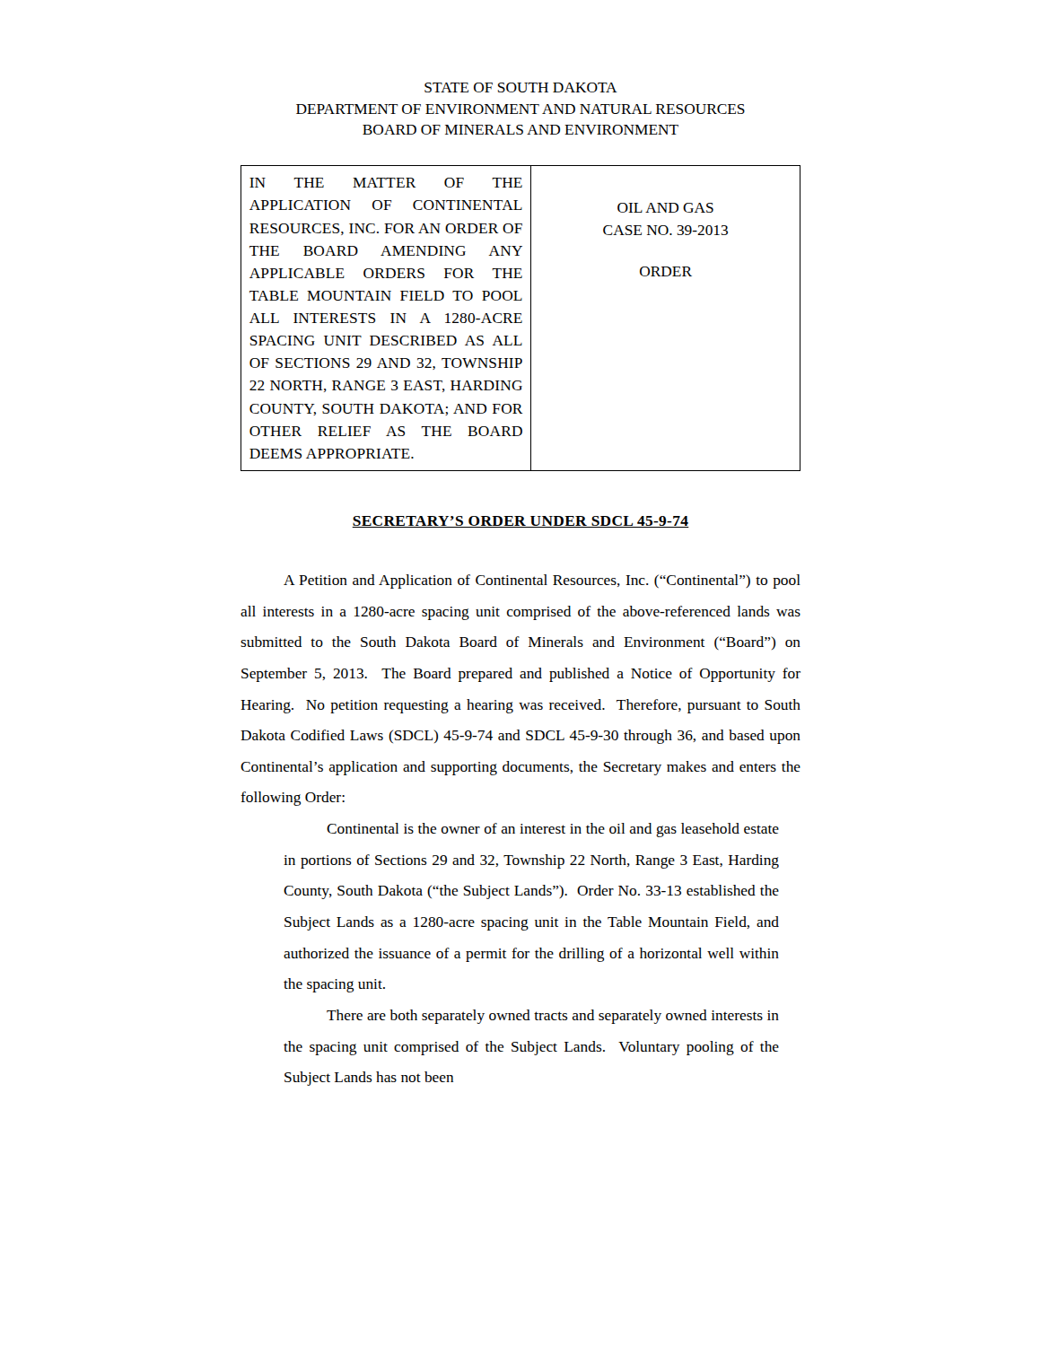State of South Dakota
Department of Environment and Natural Resources
Board of Minerals and Environment
| In the matter of the application of Continental Resources, Inc. for an order of the Board amending any applicable orders for the Table Mountain Field to pool all interests in a 1280-acre spacing unit described as all of Sections 29 and 32, Township 22 North, Range 3 East, Harding County, South Dakota; and for other relief as the Board deems appropriate. | Oil and Gas Case No. 39-2013 Order |
Secretary’s Order Under SDCL 45-9-74
A Petition and Application of Continental Resources, Inc. (“Continental”) to pool all interests in a 1280-acre spacing unit comprised of the above-referenced lands was submitted to the South Dakota Board of Minerals and Environment (“Board”) on September 5, 2013. The Board prepared and published a Notice of Opportunity for Hearing. No petition requesting a hearing was received. Therefore, pursuant to South Dakota Codified Laws (SDCL) 45-9-74 and SDCL 45-9-30 through 36, and based upon Continental’s application and supporting documents, the Secretary makes and enters the following Order:
Continental is the owner of an interest in the oil and gas leasehold estate in portions of Sections 29 and 32, Township 22 North, Range 3 East, Harding County, South Dakota (“the Subject Lands”). Order No. 33-13 established the Subject Lands as a 1280-acre spacing unit in the Table Mountain Field, and authorized the issuance of a permit for the drilling of a horizontal well within the spacing unit.
There are both separately owned tracts and separately owned interests in the spacing unit comprised of the Subject Lands. Voluntary pooling of the Subject Lands has not been